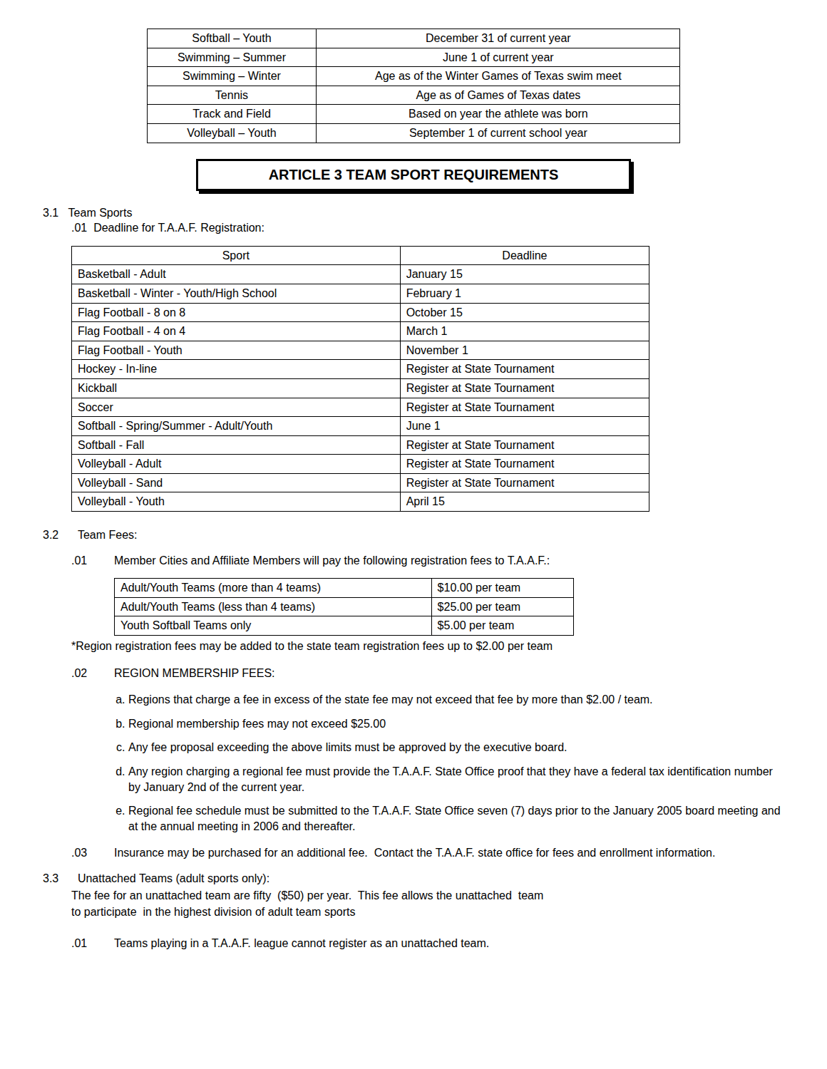| Softball – Youth | December 31 of current year |
| Swimming – Summer | June 1 of current year |
| Swimming – Winter | Age as of the Winter Games of Texas swim meet |
| Tennis | Age as of Games of Texas dates |
| Track and Field | Based on year the athlete was born |
| Volleyball – Youth | September 1 of current school year |
ARTICLE 3 TEAM SPORT REQUIREMENTS
3.1 Team Sports
.01 Deadline for T.A.A.F. Registration:
| Sport | Deadline |
| Basketball - Adult | January 15 |
| Basketball - Winter - Youth/High School | February 1 |
| Flag Football - 8 on 8 | October 15 |
| Flag Football - 4 on 4 | March 1 |
| Flag Football - Youth | November 1 |
| Hockey - In-line | Register at State Tournament |
| Kickball | Register at State Tournament |
| Soccer | Register at State Tournament |
| Softball - Spring/Summer - Adult/Youth | June 1 |
| Softball - Fall | Register at State Tournament |
| Volleyball - Adult | Register at State Tournament |
| Volleyball - Sand | Register at State Tournament |
| Volleyball - Youth | April 15 |
3.2 Team Fees:
.01 Member Cities and Affiliate Members will pay the following registration fees to T.A.A.F.:
| Adult/Youth Teams (more than 4 teams) | $10.00 per team |
| Adult/Youth Teams (less than 4 teams) | $25.00 per team |
| Youth Softball Teams only | $5.00 per team |
*Region registration fees may be added to the state team registration fees up to $2.00 per team
.02 REGION MEMBERSHIP FEES:
Regions that charge a fee in excess of the state fee may not exceed that fee by more than $2.00 / team.
Regional membership fees may not exceed $25.00
Any fee proposal exceeding the above limits must be approved by the executive board.
Any region charging a regional fee must provide the T.A.A.F. State Office proof that they have a federal tax identification number by January 2nd of the current year.
Regional fee schedule must be submitted to the T.A.A.F. State Office seven (7) days prior to the January 2005 board meeting and at the annual meeting in 2006 and thereafter.
.03 Insurance may be purchased for an additional fee. Contact the T.A.A.F. state office for fees and enrollment information.
3.3 Unattached Teams (adult sports only):
The fee for an unattached team are fifty ($50) per year. This fee allows the unattached team
to participate in the highest division of adult team sports
.01 Teams playing in a T.A.A.F. league cannot register as an unattached team.